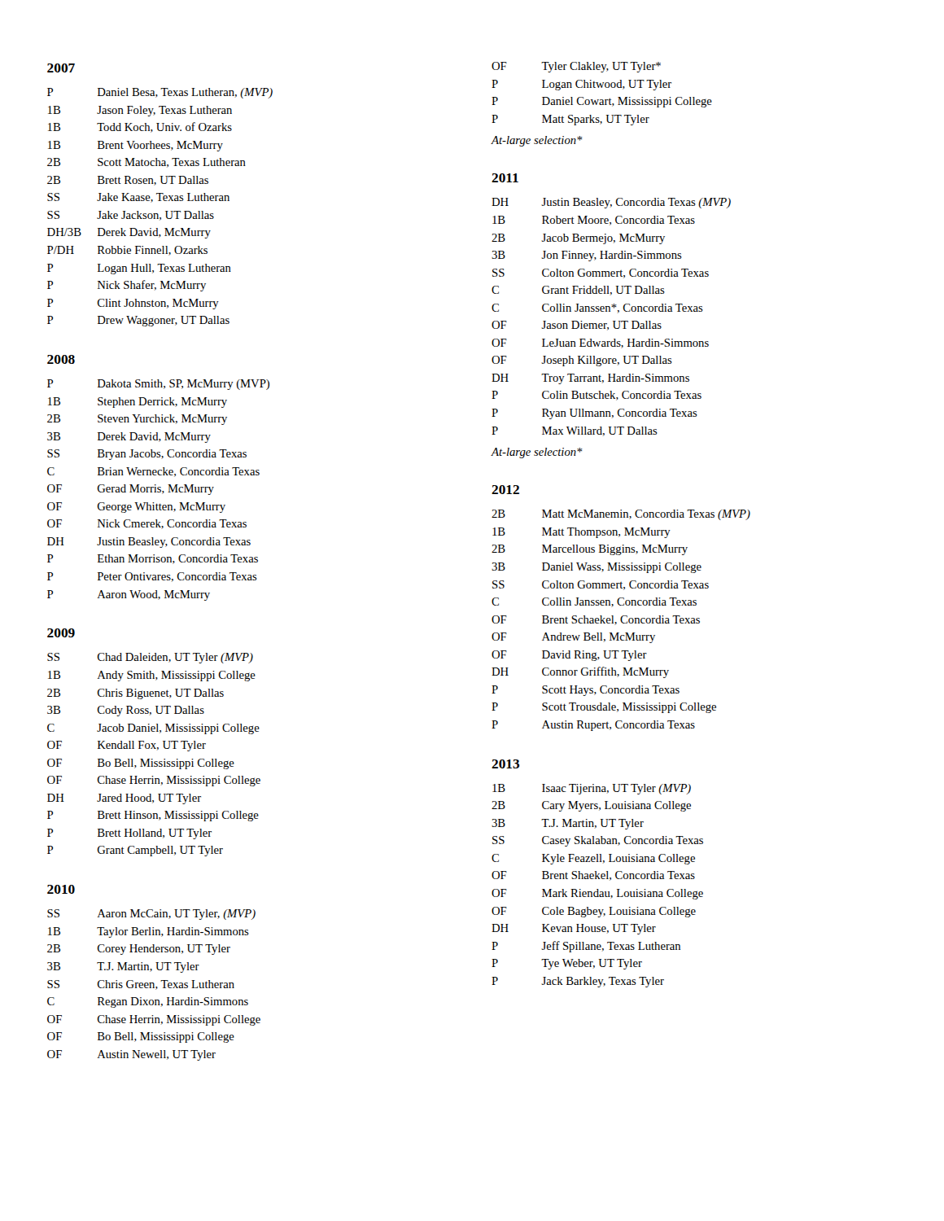2007
| P | Daniel Besa, Texas Lutheran, (MVP) |
| 1B | Jason Foley, Texas Lutheran |
| 1B | Todd Koch, Univ. of Ozarks |
| 1B | Brent Voorhees, McMurry |
| 2B | Scott Matocha, Texas Lutheran |
| 2B | Brett Rosen, UT Dallas |
| SS | Jake Kaase, Texas Lutheran |
| SS | Jake Jackson, UT Dallas |
| DH/3B | Derek David, McMurry |
| P/DH | Robbie Finnell, Ozarks |
| P | Logan Hull, Texas Lutheran |
| P | Nick Shafer, McMurry |
| P | Clint Johnston, McMurry |
| P | Drew Waggoner, UT Dallas |
2008
| P | Dakota Smith, SP, McMurry (MVP) |
| 1B | Stephen Derrick, McMurry |
| 2B | Steven Yurchick, McMurry |
| 3B | Derek David, McMurry |
| SS | Bryan Jacobs, Concordia Texas |
| C | Brian Wernecke, Concordia Texas |
| OF | Gerad Morris, McMurry |
| OF | George Whitten, McMurry |
| OF | Nick Cmerek, Concordia Texas |
| DH | Justin Beasley, Concordia Texas |
| P | Ethan Morrison, Concordia Texas |
| P | Peter Ontivares, Concordia Texas |
| P | Aaron Wood, McMurry |
2009
| SS | Chad Daleiden, UT Tyler (MVP) |
| 1B | Andy Smith, Mississippi College |
| 2B | Chris Biguenet, UT Dallas |
| 3B | Cody Ross, UT Dallas |
| C | Jacob Daniel, Mississippi College |
| OF | Kendall Fox, UT Tyler |
| OF | Bo Bell, Mississippi College |
| OF | Chase Herrin, Mississippi College |
| DH | Jared Hood, UT Tyler |
| P | Brett Hinson, Mississippi College |
| P | Brett Holland, UT Tyler |
| P | Grant Campbell, UT Tyler |
2010
| SS | Aaron McCain, UT Tyler, (MVP) |
| 1B | Taylor Berlin, Hardin-Simmons |
| 2B | Corey Henderson, UT Tyler |
| 3B | T.J. Martin, UT Tyler |
| SS | Chris Green, Texas Lutheran |
| C | Regan Dixon, Hardin-Simmons |
| OF | Chase Herrin, Mississippi College |
| OF | Bo Bell, Mississippi College |
| OF | Austin Newell, UT Tyler |
| OF | Tyler Clakley, UT Tyler* |
| P | Logan Chitwood, UT Tyler |
| P | Daniel Cowart, Mississippi College |
| P | Matt Sparks, UT Tyler |
At-large selection*
2011
| DH | Justin Beasley, Concordia Texas (MVP) |
| 1B | Robert Moore, Concordia Texas |
| 2B | Jacob Bermejo, McMurry |
| 3B | Jon Finney, Hardin-Simmons |
| SS | Colton Gommert, Concordia Texas |
| C | Grant Friddell, UT Dallas |
| C | Collin Janssen*, Concordia Texas |
| OF | Jason Diemer, UT Dallas |
| OF | LeJuan Edwards, Hardin-Simmons |
| OF | Joseph Killgore, UT Dallas |
| DH | Troy Tarrant, Hardin-Simmons |
| P | Colin Butschek, Concordia Texas |
| P | Ryan Ullmann, Concordia Texas |
| P | Max Willard, UT Dallas |
At-large selection*
2012
| 2B | Matt McManemin, Concordia Texas (MVP) |
| 1B | Matt Thompson, McMurry |
| 2B | Marcellous Biggins, McMurry |
| 3B | Daniel Wass, Mississippi College |
| SS | Colton Gommert, Concordia Texas |
| C | Collin Janssen, Concordia Texas |
| OF | Brent Schaekel, Concordia Texas |
| OF | Andrew Bell, McMurry |
| OF | David Ring, UT Tyler |
| DH | Connor Griffith, McMurry |
| P | Scott Hays, Concordia Texas |
| P | Scott Trousdale, Mississippi College |
| P | Austin Rupert, Concordia Texas |
2013
| 1B | Isaac Tijerina, UT Tyler (MVP) |
| 2B | Cary Myers, Louisiana College |
| 3B | T.J. Martin, UT Tyler |
| SS | Casey Skalaban, Concordia Texas |
| C | Kyle Feazell, Louisiana College |
| OF | Brent Shaekel, Concordia Texas |
| OF | Mark Riendau, Louisiana College |
| OF | Cole Bagbey, Louisiana College |
| DH | Kevan House, UT Tyler |
| P | Jeff Spillane, Texas Lutheran |
| P | Tye Weber, UT Tyler |
| P | Jack Barkley, Texas Tyler |